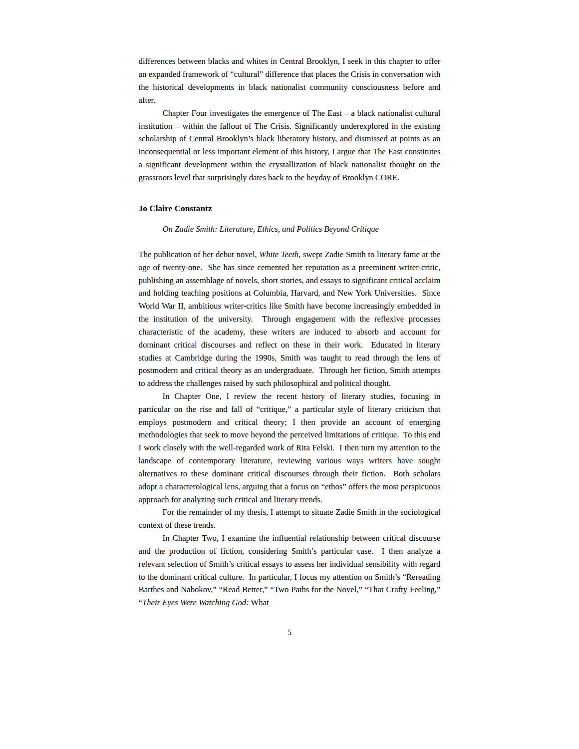differences between blacks and whites in Central Brooklyn, I seek in this chapter to offer an expanded framework of “cultural” difference that places the Crisis in conversation with the historical developments in black nationalist community consciousness before and after.
Chapter Four investigates the emergence of The East – a black nationalist cultural institution – within the fallout of The Crisis. Significantly underexplored in the existing scholarship of Central Brooklyn’s black liberatory history, and dismissed at points as an inconsequential or less important element of this history, I argue that The East constitutes a significant development within the crystallization of black nationalist thought on the grassroots level that surprisingly dates back to the heyday of Brooklyn CORE.
Jo Claire Constantz
On Zadie Smith: Literature, Ethics, and Politics Beyond Critique
The publication of her debut novel, White Teeth, swept Zadie Smith to literary fame at the age of twenty-one. She has since cemented her reputation as a preeminent writer-critic, publishing an assemblage of novels, short stories, and essays to significant critical acclaim and holding teaching positions at Columbia, Harvard, and New York Universities. Since World War II, ambitious writer-critics like Smith have become increasingly embedded in the institution of the university. Through engagement with the reflexive processes characteristic of the academy, these writers are induced to absorb and account for dominant critical discourses and reflect on these in their work. Educated in literary studies at Cambridge during the 1990s, Smith was taught to read through the lens of postmodern and critical theory as an undergraduate. Through her fiction, Smith attempts to address the challenges raised by such philosophical and political thought.
In Chapter One, I review the recent history of literary studies, focusing in particular on the rise and fall of “critique,” a particular style of literary criticism that employs postmodern and critical theory; I then provide an account of emerging methodologies that seek to move beyond the perceived limitations of critique. To this end I work closely with the well-regarded work of Rita Felski. I then turn my attention to the landscape of contemporary literature, reviewing various ways writers have sought alternatives to these dominant critical discourses through their fiction. Both scholars adopt a characterological lens, arguing that a focus on “ethos” offers the most perspicuous approach for analyzing such critical and literary trends.
For the remainder of my thesis, I attempt to situate Zadie Smith in the sociological context of these trends.
In Chapter Two, I examine the influential relationship between critical discourse and the production of fiction, considering Smith’s particular case. I then analyze a relevant selection of Smith’s critical essays to assess her individual sensibility with regard to the dominant critical culture. In particular, I focus my attention on Smith’s “Rereading Barthes and Nabokov,” “Read Better,” “Two Paths for the Novel,” “That Crafty Feeling,” “Their Eyes Were Watching God: What
5